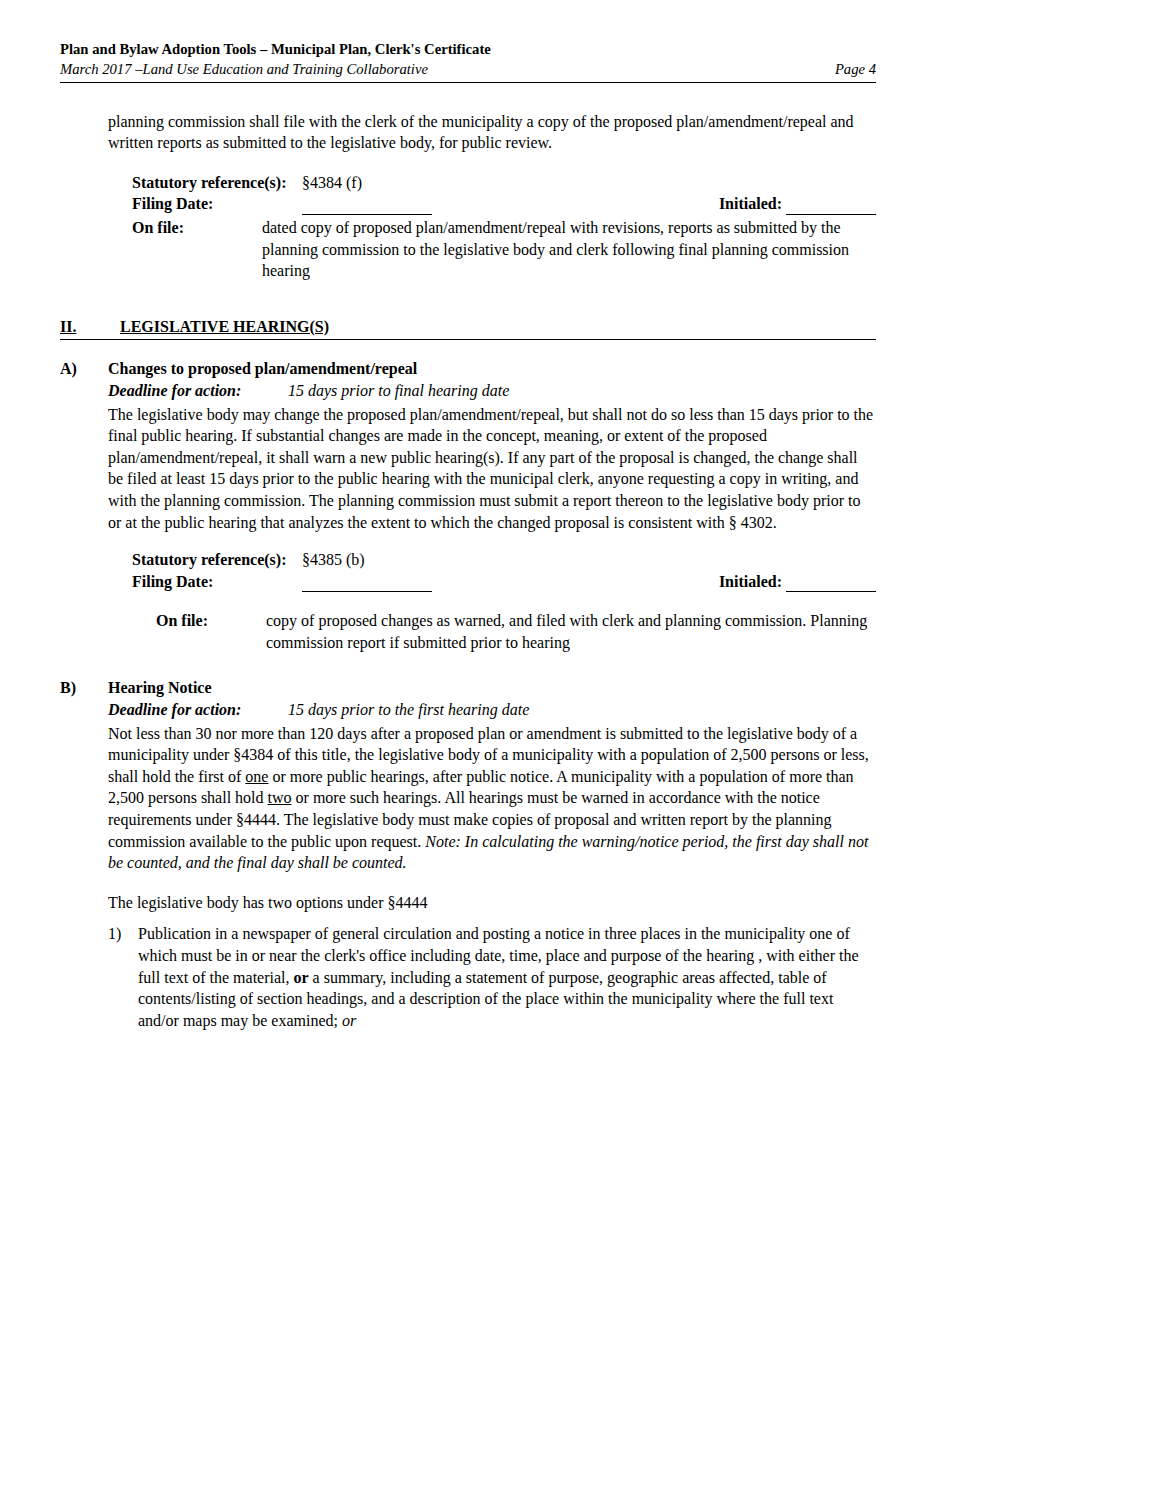Plan and Bylaw Adoption Tools – Municipal Plan, Clerk's Certificate
March 2017 –Land Use Education and Training Collaborative Page 4
planning commission shall file with the clerk of the municipality a copy of the proposed plan/amendment/repeal and written reports as submitted to the legislative body, for public review.
Statutory reference(s): §4384 (f)
Filing Date: Initialed:
On file: dated copy of proposed plan/amendment/repeal with revisions, reports as submitted by the planning commission to the legislative body and clerk following final planning commission hearing
II. LEGISLATIVE HEARING(S)
A)
Changes to proposed plan/amendment/repeal
Deadline for action: 15 days prior to final hearing date
The legislative body may change the proposed plan/amendment/repeal, but shall not do so less than 15 days prior to the final public hearing. If substantial changes are made in the concept, meaning, or extent of the proposed plan/amendment/repeal, it shall warn a new public hearing(s). If any part of the proposal is changed, the change shall be filed at least 15 days prior to the public hearing with the municipal clerk, anyone requesting a copy in writing, and with the planning commission. The planning commission must submit a report thereon to the legislative body prior to or at the public hearing that analyzes the extent to which the changed proposal is consistent with § 4302.
Statutory reference(s): §4385 (b)
Filing Date: Initialed:
On file: copy of proposed changes as warned, and filed with clerk and planning commission. Planning commission report if submitted prior to hearing
B)
Hearing Notice
Deadline for action: 15 days prior to the first hearing date
Not less than 30 nor more than 120 days after a proposed plan or amendment is submitted to the legislative body of a municipality under §4384 of this title, the legislative body of a municipality with a population of 2,500 persons or less, shall hold the first of one or more public hearings, after public notice. A municipality with a population of more than 2,500 persons shall hold two or more such hearings. All hearings must be warned in accordance with the notice requirements under §4444. The legislative body must make copies of proposal and written report by the planning commission available to the public upon request. Note: In calculating the warning/notice period, the first day shall not be counted, and the final day shall be counted.
The legislative body has two options under §4444
1) Publication in a newspaper of general circulation and posting a notice in three places in the municipality one of which must be in or near the clerk's office including date, time, place and purpose of the hearing , with either the full text of the material, or a summary, including a statement of purpose, geographic areas affected, table of contents/listing of section headings, and a description of the place within the municipality where the full text and/or maps may be examined; or